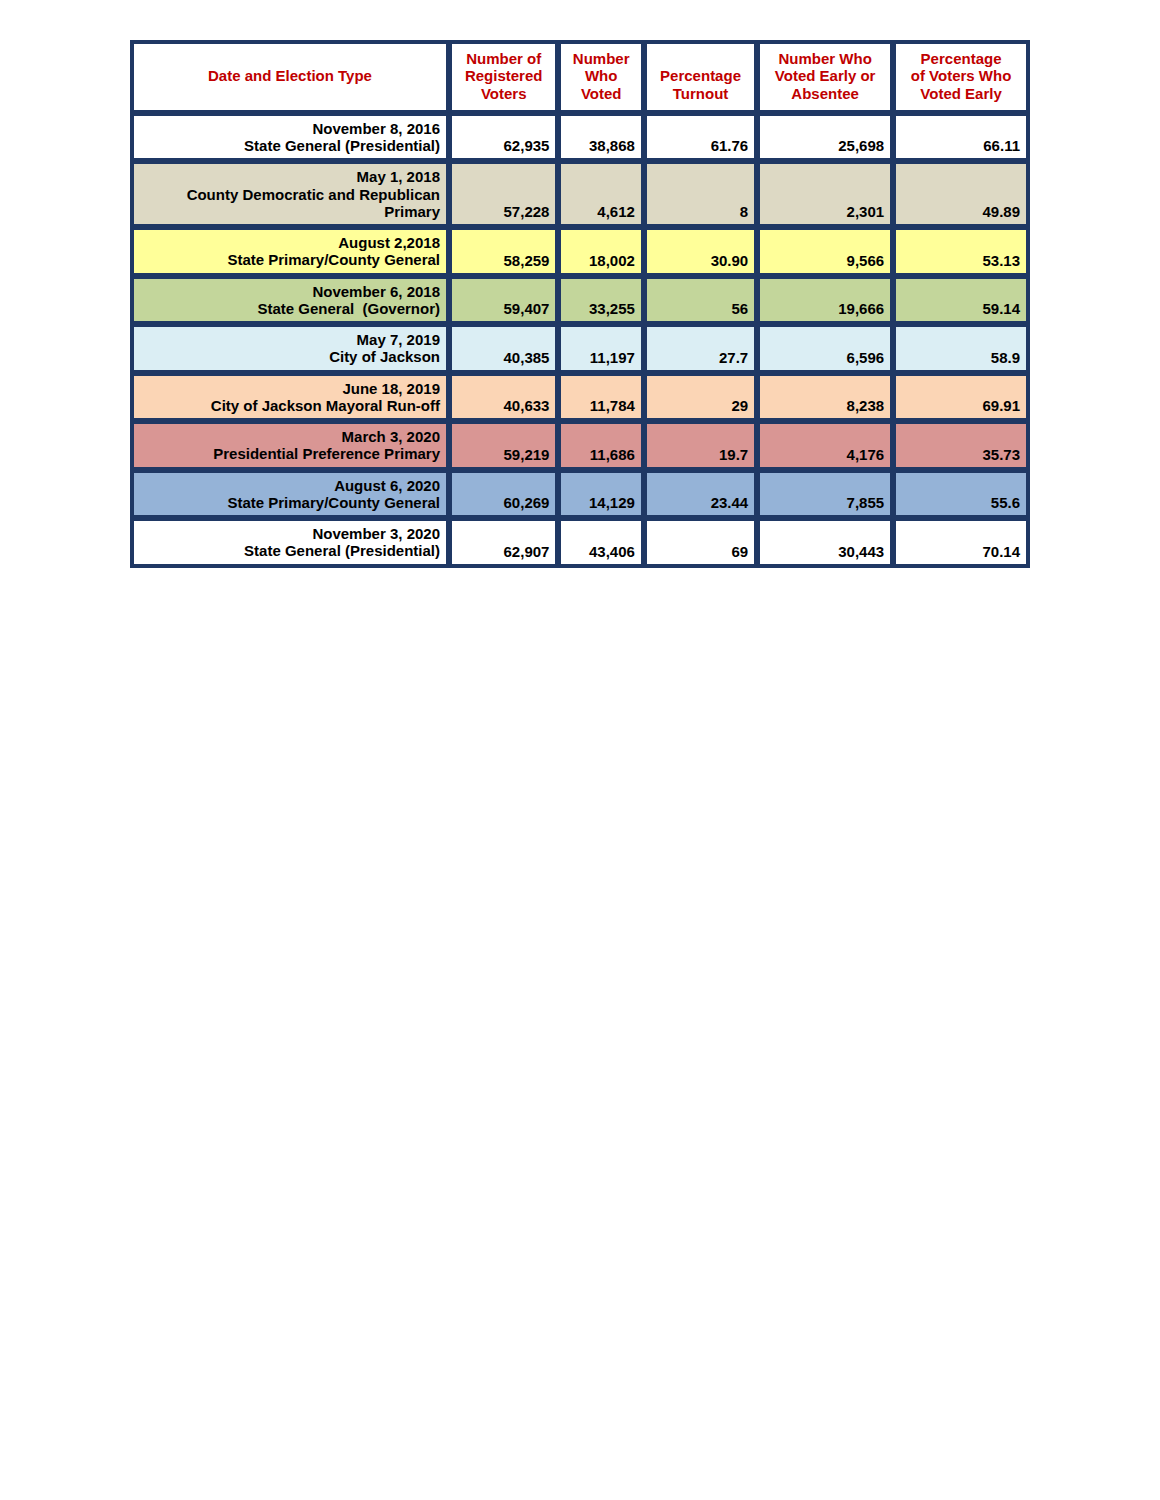| Date and Election Type | Number of Registered Voters | Number Who Voted | Percentage Turnout | Number Who Voted Early or Absentee | Percentage of Voters Who Voted Early |
| --- | --- | --- | --- | --- | --- |
| November 8, 2016 State General (Presidential) | 62,935 | 38,868 | 61.76 | 25,698 | 66.11 |
| May 1, 2018 County Democratic and Republican Primary | 57,228 | 4,612 | 8 | 2,301 | 49.89 |
| August 2,2018 State Primary/County General | 58,259 | 18,002 | 30.90 | 9,566 | 53.13 |
| November 6, 2018 State General (Governor) | 59,407 | 33,255 | 56 | 19,666 | 59.14 |
| May 7, 2019 City of Jackson | 40,385 | 11,197 | 27.7 | 6,596 | 58.9 |
| June 18, 2019 City of Jackson Mayoral Run-off | 40,633 | 11,784 | 29 | 8,238 | 69.91 |
| March 3, 2020 Presidential Preference Primary | 59,219 | 11,686 | 19.7 | 4,176 | 35.73 |
| August 6, 2020 State Primary/County General | 60,269 | 14,129 | 23.44 | 7,855 | 55.6 |
| November 3, 2020 State General (Presidential) | 62,907 | 43,406 | 69 | 30,443 | 70.14 |